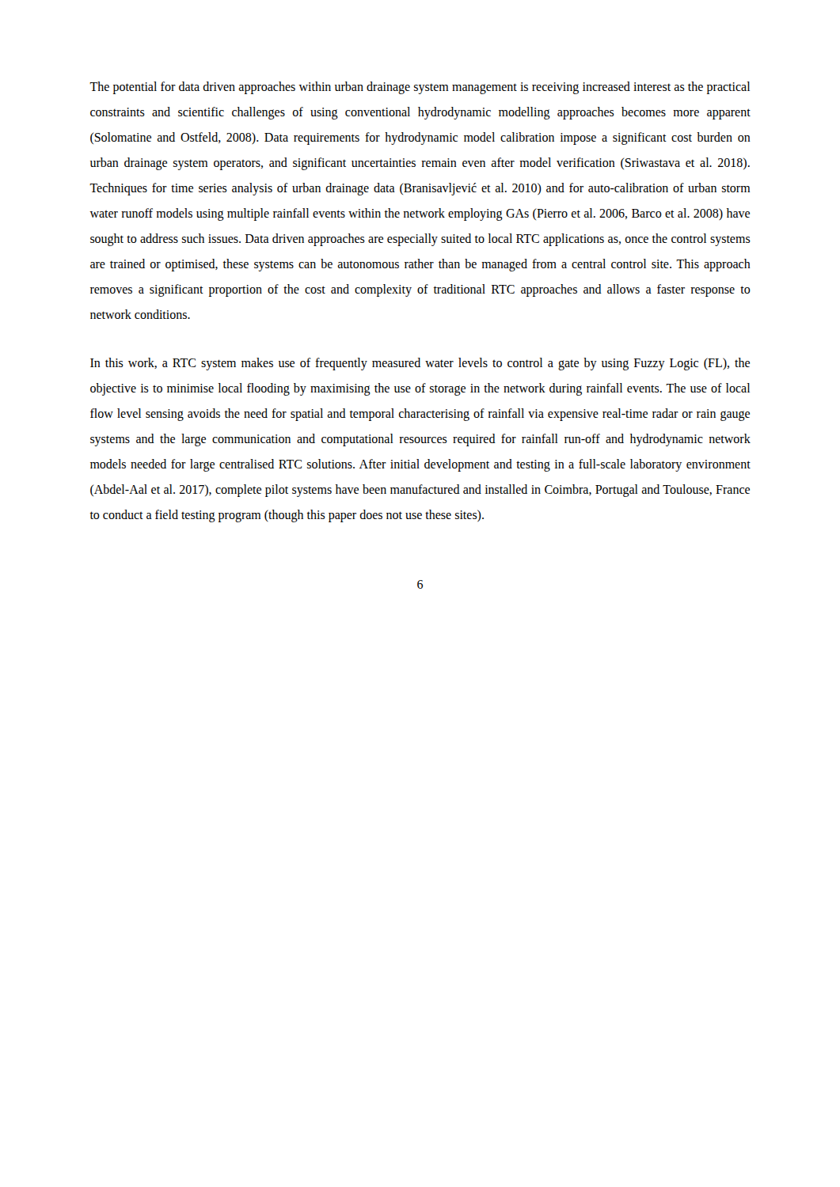The potential for data driven approaches within urban drainage system management is receiving increased interest as the practical constraints and scientific challenges of using conventional hydrodynamic modelling approaches becomes more apparent (Solomatine and Ostfeld, 2008). Data requirements for hydrodynamic model calibration impose a significant cost burden on urban drainage system operators, and significant uncertainties remain even after model verification (Sriwastava et al. 2018). Techniques for time series analysis of urban drainage data (Branisavljević et al. 2010) and for auto-calibration of urban storm water runoff models using multiple rainfall events within the network employing GAs (Pierro et al. 2006, Barco et al. 2008) have sought to address such issues. Data driven approaches are especially suited to local RTC applications as, once the control systems are trained or optimised, these systems can be autonomous rather than be managed from a central control site. This approach removes a significant proportion of the cost and complexity of traditional RTC approaches and allows a faster response to network conditions.
In this work, a RTC system makes use of frequently measured water levels to control a gate by using Fuzzy Logic (FL), the objective is to minimise local flooding by maximising the use of storage in the network during rainfall events. The use of local flow level sensing avoids the need for spatial and temporal characterising of rainfall via expensive real-time radar or rain gauge systems and the large communication and computational resources required for rainfall run-off and hydrodynamic network models needed for large centralised RTC solutions. After initial development and testing in a full-scale laboratory environment (Abdel-Aal et al. 2017), complete pilot systems have been manufactured and installed in Coimbra, Portugal and Toulouse, France to conduct a field testing program (though this paper does not use these sites).
6